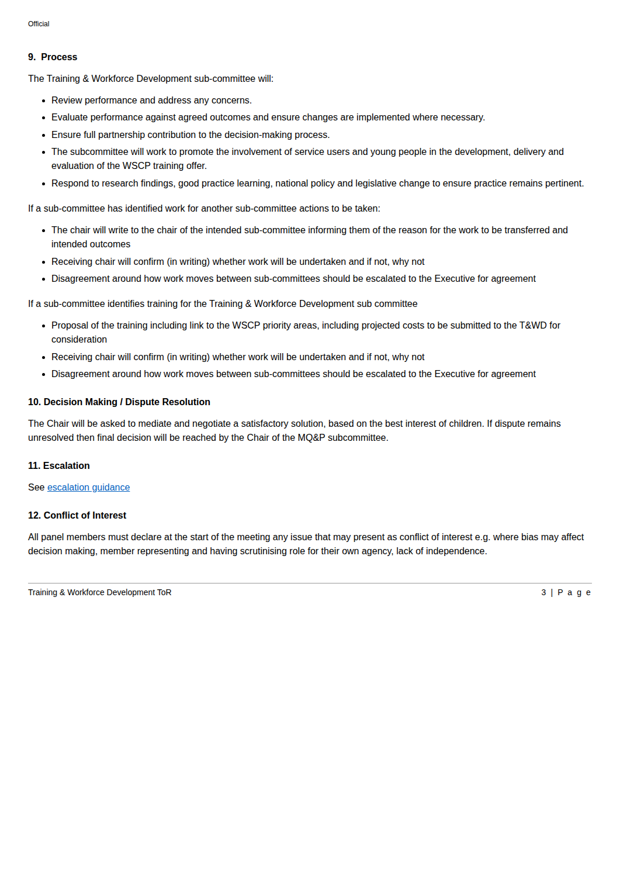Official
9. Process
The Training & Workforce Development sub-committee will:
Review performance and address any concerns.
Evaluate performance against agreed outcomes and ensure changes are implemented where necessary.
Ensure full partnership contribution to the decision-making process.
The subcommittee will work to promote the involvement of service users and young people in the development, delivery and evaluation of the WSCP training offer.
Respond to research findings, good practice learning, national policy and legislative change to ensure practice remains pertinent.
If a sub-committee has identified work for another sub-committee actions to be taken:
The chair will write to the chair of the intended sub-committee informing them of the reason for the work to be transferred and intended outcomes
Receiving chair will confirm (in writing) whether work will be undertaken and if not, why not
Disagreement around how work moves between sub-committees should be escalated to the Executive for agreement
If a sub-committee identifies training for the Training & Workforce Development sub committee
Proposal of the training including link to the WSCP priority areas, including projected costs to be submitted to the T&WD for consideration
Receiving chair will confirm (in writing) whether work will be undertaken and if not, why not
Disagreement around how work moves between sub-committees should be escalated to the Executive for agreement
10. Decision Making / Dispute Resolution
The Chair will be asked to mediate and negotiate a satisfactory solution, based on the best interest of children. If dispute remains unresolved then final decision will be reached by the Chair of the MQ&P subcommittee.
11. Escalation
See escalation guidance
12. Conflict of Interest
All panel members must declare at the start of the meeting any issue that may present as conflict of interest e.g. where bias may affect decision making, member representing and having scrutinising role for their own agency, lack of independence.
Training & Workforce Development ToR
3 | P a g e